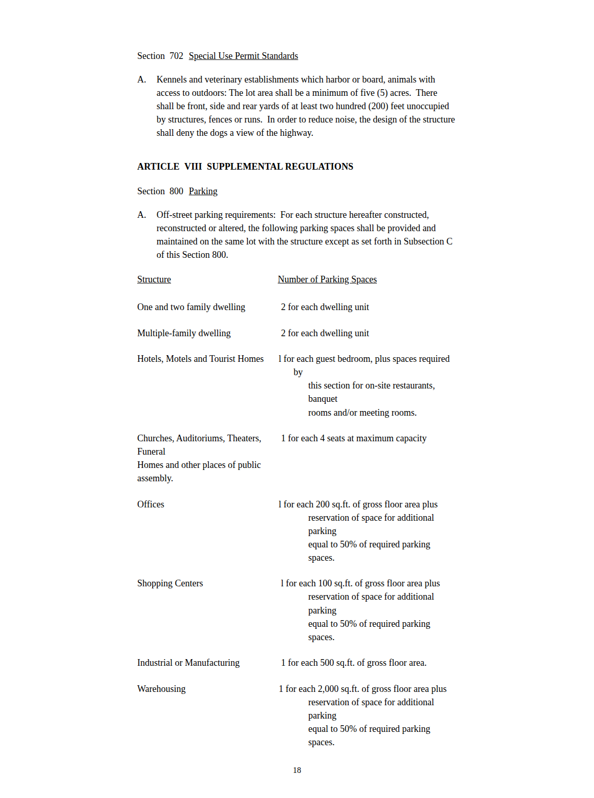Section 702 Special Use Permit Standards
A. Kennels and veterinary establishments which harbor or board, animals with access to outdoors: The lot area shall be a minimum of five (5) acres. There shall be front, side and rear yards of at least two hundred (200) feet unoccupied by structures, fences or runs. In order to reduce noise, the design of the structure shall deny the dogs a view of the highway.
ARTICLE VIII SUPPLEMENTAL REGULATIONS
Section 800 Parking
A. Off-street parking requirements: For each structure hereafter constructed, reconstructed or altered, the following parking spaces shall be provided and maintained on the same lot with the structure except as set forth in Subsection C of this Section 800.
| Structure | Number of Parking Spaces |
| --- | --- |
| One and two family dwelling | 2 for each dwelling unit |
| Multiple-family dwelling | 2 for each dwelling unit |
| Hotels, Motels and Tourist Homes | l for each guest bedroom, plus spaces required by this section for on-site restaurants, banquet rooms and/or meeting rooms. |
| Churches, Auditoriums, Theaters, Funeral Homes and other places of public assembly. | 1 for each 4 seats at maximum capacity |
| Offices | l for each 200 sq.ft. of gross floor area plus reservation of space for additional parking equal to 50% of required parking spaces. |
| Shopping Centers | l for each 100 sq.ft. of gross floor area plus reservation of space for additional parking equal to 50% of required parking spaces. |
| Industrial or Manufacturing | 1 for each 500 sq.ft. of gross floor area. |
| Warehousing | 1 for each 2,000 sq.ft. of gross floor area plus reservation of space for additional parking equal to 50% of required parking spaces. |
18